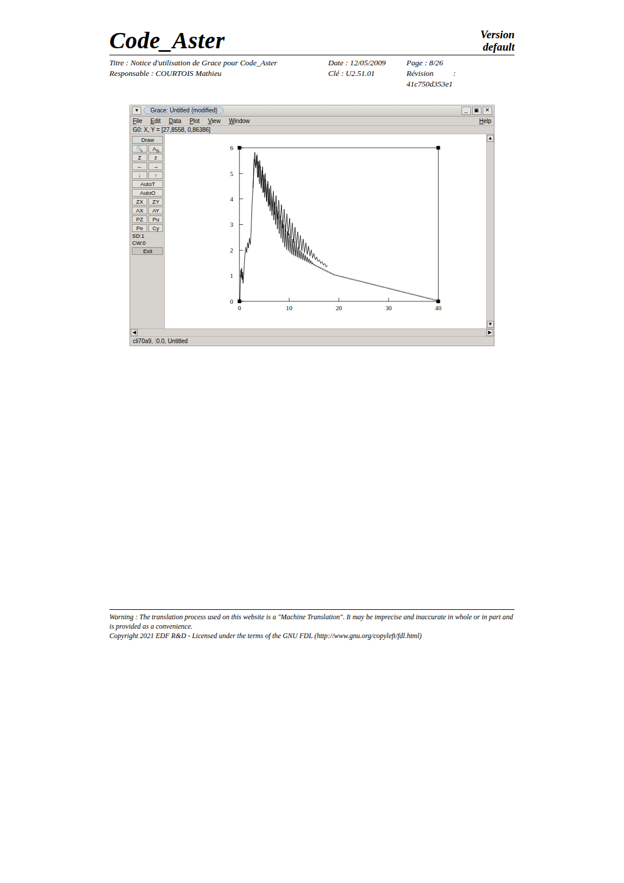Code_Aster
Version default
Titre : Notice d'utilisation de Grace pour Code_Aster
Responsable : COURTOIS Mathieu
Date : 12/05/2009 Page : 8/26
Clé : U2.51.01 Révision :
41c750d353e1
▾ Grace: Untitled (modified)
_ ▣ ✕
File Edit Data Plot View Window
Help
G0: X, Y = [27,8558, 0,86386]
Draw
🔍
AS
Z
z
←
→
↓
↑
AutoT
AutoO
ZX
ZY
AX
AY
PZ
Pu
Pe
Cy
SD:1
CW:0
Exit
0 1 2 3 4 5 6 0 10 20 30 40
▲
▼
◀
▶
cli70a9, :0.0, Untitled
Warning : The translation process used on this website is a "Machine Translation". It may be imprecise and inaccurate in whole or in part and is provided as a convenience.
Copyright 2021 EDF R&D - Licensed under the terms of the GNU FDL (http://www.gnu.org/copyleft/fdl.html)